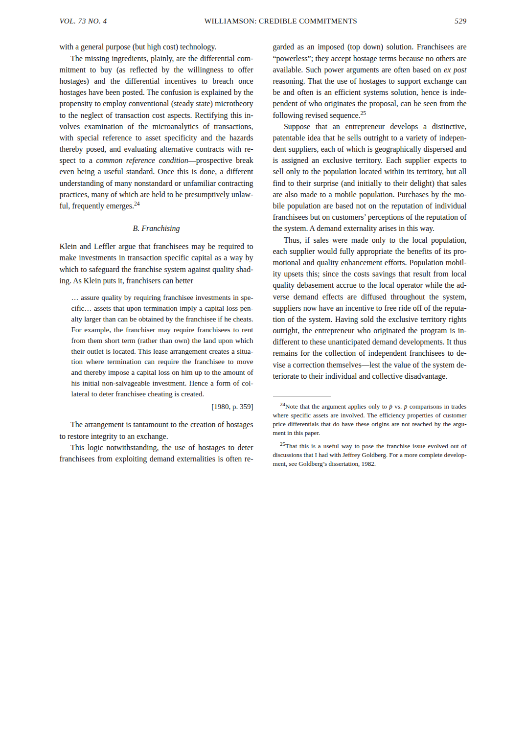VOL. 73 NO. 4 WILLIAMSON: CREDIBLE COMMITMENTS 529
with a general purpose (but high cost) technology.
The missing ingredients, plainly, are the differential commitment to buy (as reflected by the willingness to offer hostages) and the differential incentives to breach once hostages have been posted. The confusion is explained by the propensity to employ conventional (steady state) microtheory to the neglect of transaction cost aspects. Rectifying this involves examination of the microanalytics of transactions, with special reference to asset specificity and the hazards thereby posed, and evaluating alternative contracts with respect to a common reference condition—prospective break even being a useful standard. Once this is done, a different understanding of many nonstandard or unfamiliar contracting practices, many of which are held to be presumptively unlawful, frequently emerges.24
B. Franchising
Klein and Leffler argue that franchisees may be required to make investments in transaction specific capital as a way by which to safeguard the franchise system against quality shading. As Klein puts it, franchisers can better
… assure quality by requiring franchisee investments in specific… assets that upon termination imply a capital loss penalty larger than can be obtained by the franchisee if he cheats. For example, the franchiser may require franchisees to rent from them short term (rather than own) the land upon which their outlet is located. This lease arrangement creates a situation where termination can require the franchisee to move and thereby impose a capital loss on him up to the amount of his initial non-salvageable investment. Hence a form of collateral to deter franchisee cheating is created.
[1980, p. 359]
The arrangement is tantamount to the creation of hostages to restore integrity to an exchange.
This logic notwithstanding, the use of hostages to deter franchisees from exploiting demand externalities is often regarded as an imposed (top down) solution. Franchisees are “powerless”; they accept hostage terms because no others are available. Such power arguments are often based on ex post reasoning. That the use of hostages to support exchange can be and often is an efficient systems solution, hence is independent of who originates the proposal, can be seen from the following revised sequence.25
Suppose that an entrepreneur develops a distinctive, patentable idea that he sells outright to a variety of independent suppliers, each of which is geographically dispersed and is assigned an exclusive territory. Each supplier expects to sell only to the population located within its territory, but all find to their surprise (and initially to their delight) that sales are also made to a mobile population. Purchases by the mobile population are based not on the reputation of individual franchisees but on customers’ perceptions of the reputation of the system. A demand externality arises in this way.
Thus, if sales were made only to the local population, each supplier would fully appropriate the benefits of its promotional and quality enhancement efforts. Population mobility upsets this; since the costs savings that result from local quality debasement accrue to the local operator while the adverse demand effects are diffused throughout the system, suppliers now have an incentive to free ride off of the reputation of the system. Having sold the exclusive territory rights outright, the entrepreneur who originated the program is indifferent to these unanticipated demand developments. It thus remains for the collection of independent franchisees to devise a correction themselves—lest the value of the system deteriorate to their individual and collective disadvantage.
24 Note that the argument applies only to p̂ vs. p̄ comparisons in trades where specific assets are involved. The efficiency properties of customer price differentials that do have these origins are not reached by the argument in this paper.
25 That this is a useful way to pose the franchise issue evolved out of discussions that I had with Jeffrey Goldberg. For a more complete development, see Goldberg’s dissertation, 1982.